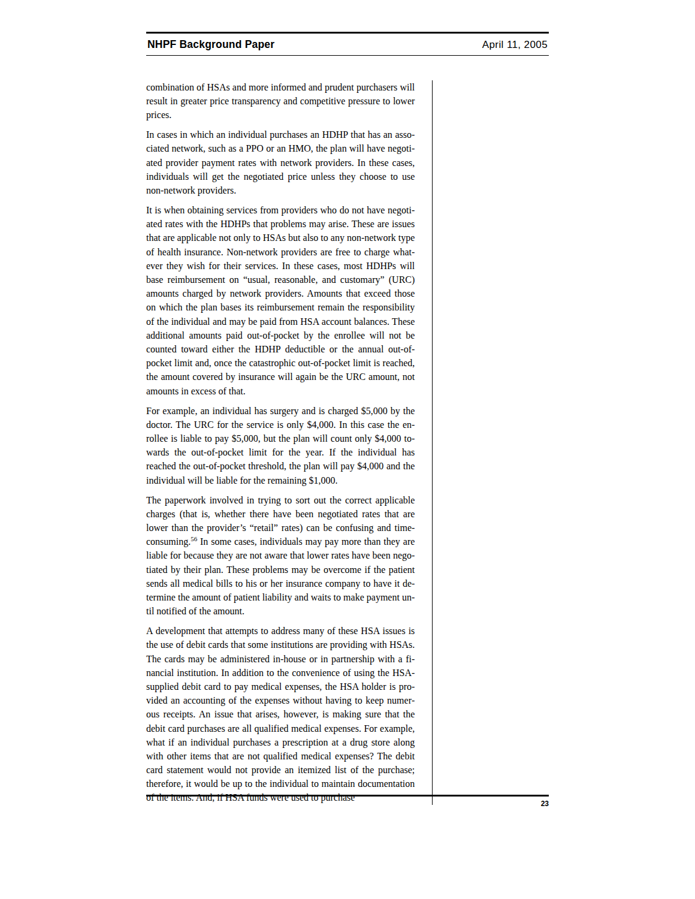NHPF Background Paper
April 11, 2005
combination of HSAs and more informed and prudent purchasers will result in greater price transparency and competitive pressure to lower prices.
In cases in which an individual purchases an HDHP that has an associated network, such as a PPO or an HMO, the plan will have negotiated provider payment rates with network providers. In these cases, individuals will get the negotiated price unless they choose to use non-network providers.
It is when obtaining services from providers who do not have negotiated rates with the HDHPs that problems may arise. These are issues that are applicable not only to HSAs but also to any non-network type of health insurance. Non-network providers are free to charge whatever they wish for their services. In these cases, most HDHPs will base reimbursement on “usual, reasonable, and customary” (URC) amounts charged by network providers. Amounts that exceed those on which the plan bases its reimbursement remain the responsibility of the individual and may be paid from HSA account balances. These additional amounts paid out-of-pocket by the enrollee will not be counted toward either the HDHP deductible or the annual out-of-pocket limit and, once the catastrophic out-of-pocket limit is reached, the amount covered by insurance will again be the URC amount, not amounts in excess of that.
For example, an individual has surgery and is charged $5,000 by the doctor. The URC for the service is only $4,000. In this case the enrollee is liable to pay $5,000, but the plan will count only $4,000 towards the out-of-pocket limit for the year. If the individual has reached the out-of-pocket threshold, the plan will pay $4,000 and the individual will be liable for the remaining $1,000.
The paperwork involved in trying to sort out the correct applicable charges (that is, whether there have been negotiated rates that are lower than the provider’s “retail” rates) can be confusing and time-consuming.56 In some cases, individuals may pay more than they are liable for because they are not aware that lower rates have been negotiated by their plan. These problems may be overcome if the patient sends all medical bills to his or her insurance company to have it determine the amount of patient liability and waits to make payment until notified of the amount.
A development that attempts to address many of these HSA issues is the use of debit cards that some institutions are providing with HSAs. The cards may be administered in-house or in partnership with a financial institution. In addition to the convenience of using the HSA-supplied debit card to pay medical expenses, the HSA holder is provided an accounting of the expenses without having to keep numerous receipts. An issue that arises, however, is making sure that the debit card purchases are all qualified medical expenses. For example, what if an individual purchases a prescription at a drug store along with other items that are not qualified medical expenses? The debit card statement would not provide an itemized list of the purchase; therefore, it would be up to the individual to maintain documentation of the items. And, if HSA funds were used to purchase
23